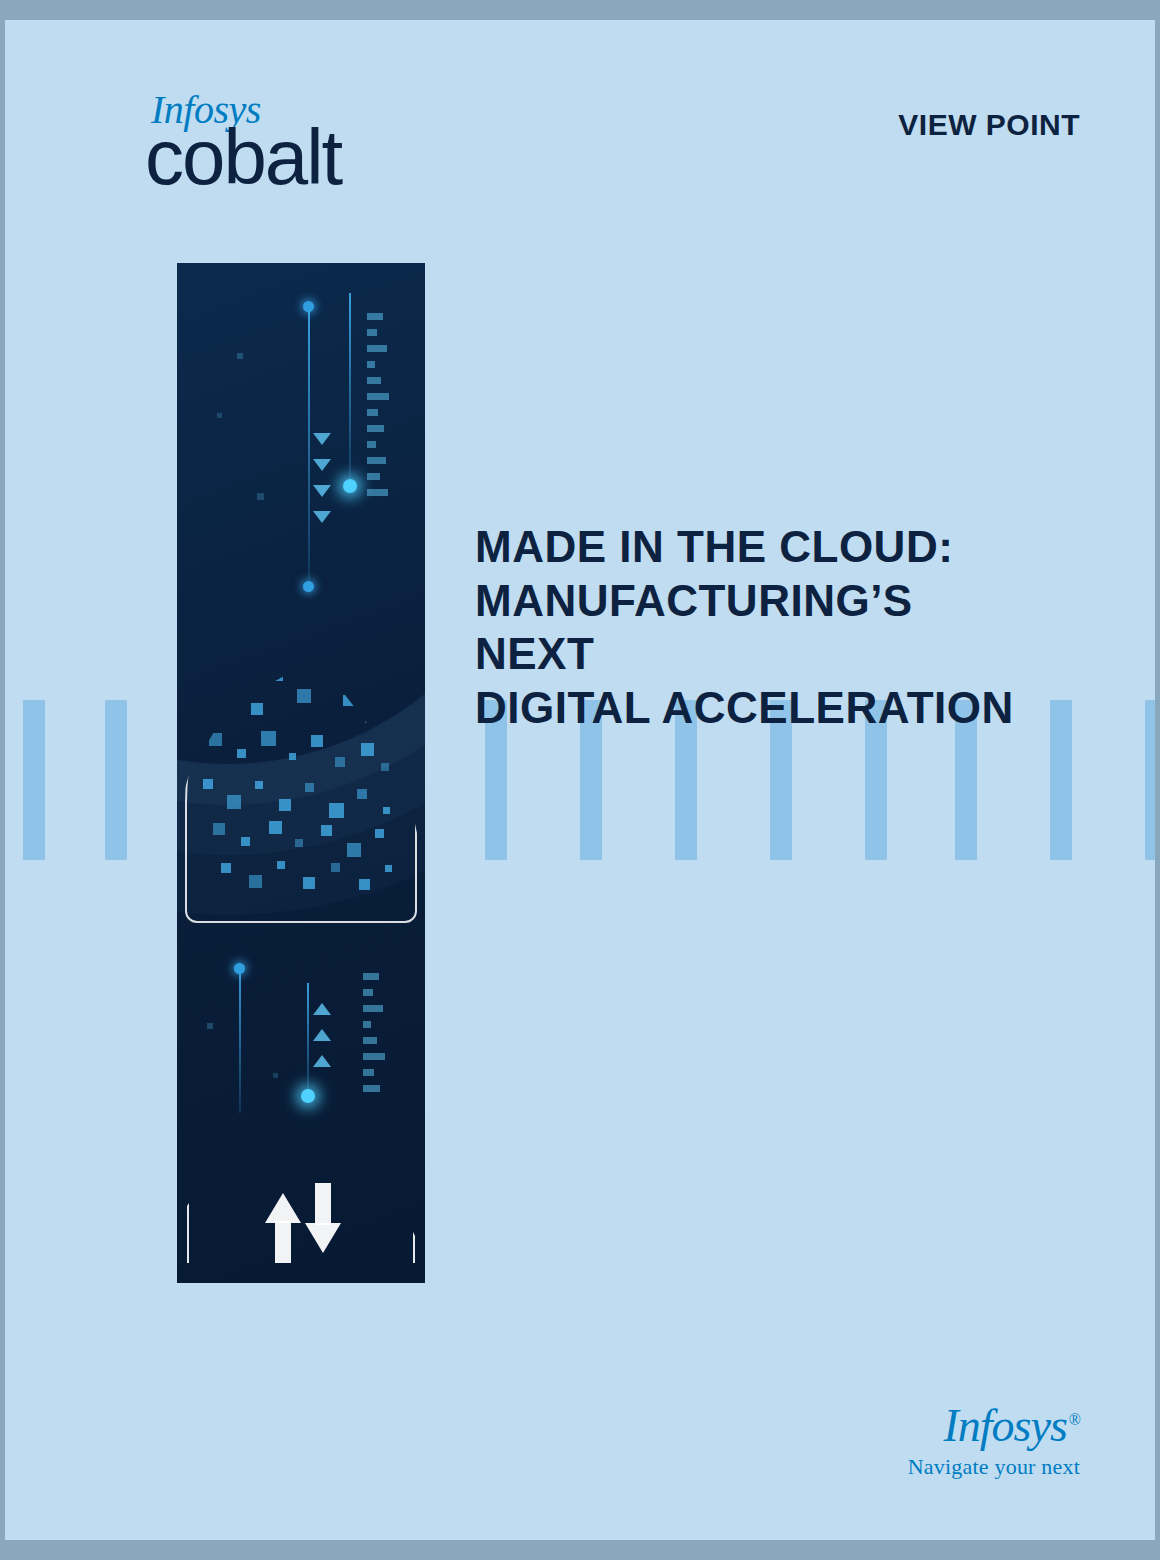Infosys cobalt
VIEW POINT
Made in the Cloud:
Manufacturing’s Next
Digital Acceleration
Infosys®
Navigate your next